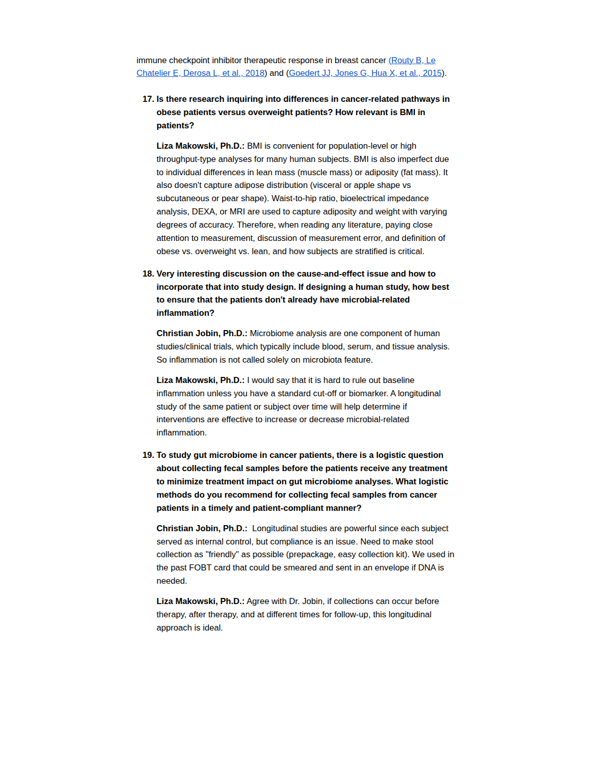immune checkpoint inhibitor therapeutic response in breast cancer (Routy B, Le Chatelier E, Derosa L, et al., 2018) and (Goedert JJ, Jones G, Hua X, et al., 2015).
17.
Is there research inquiring into differences in cancer-related pathways in obese patients versus overweight patients? How relevant is BMI in patients?
Liza Makowski, Ph.D.: BMI is convenient for population-level or high throughput-type analyses for many human subjects. BMI is also imperfect due to individual differences in lean mass (muscle mass) or adiposity (fat mass). It also doesn't capture adipose distribution (visceral or apple shape vs subcutaneous or pear shape). Waist-to-hip ratio, bioelectrical impedance analysis, DEXA, or MRI are used to capture adiposity and weight with varying degrees of accuracy. Therefore, when reading any literature, paying close attention to measurement, discussion of measurement error, and definition of obese vs. overweight vs. lean, and how subjects are stratified is critical.
18.
Very interesting discussion on the cause-and-effect issue and how to incorporate that into study design. If designing a human study, how best to ensure that the patients don't already have microbial-related inflammation?
Christian Jobin, Ph.D.: Microbiome analysis are one component of human studies/clinical trials, which typically include blood, serum, and tissue analysis. So inflammation is not called solely on microbiota feature.
Liza Makowski, Ph.D.: I would say that it is hard to rule out baseline inflammation unless you have a standard cut-off or biomarker. A longitudinal study of the same patient or subject over time will help determine if interventions are effective to increase or decrease microbial-related inflammation.
19.
To study gut microbiome in cancer patients, there is a logistic question about collecting fecal samples before the patients receive any treatment to minimize treatment impact on gut microbiome analyses. What logistic methods do you recommend for collecting fecal samples from cancer patients in a timely and patient-compliant manner?
Christian Jobin, Ph.D.: Longitudinal studies are powerful since each subject served as internal control, but compliance is an issue. Need to make stool collection as "friendly" as possible (prepackage, easy collection kit). We used in the past FOBT card that could be smeared and sent in an envelope if DNA is needed.
Liza Makowski, Ph.D.: Agree with Dr. Jobin, if collections can occur before therapy, after therapy, and at different times for follow-up, this longitudinal approach is ideal.